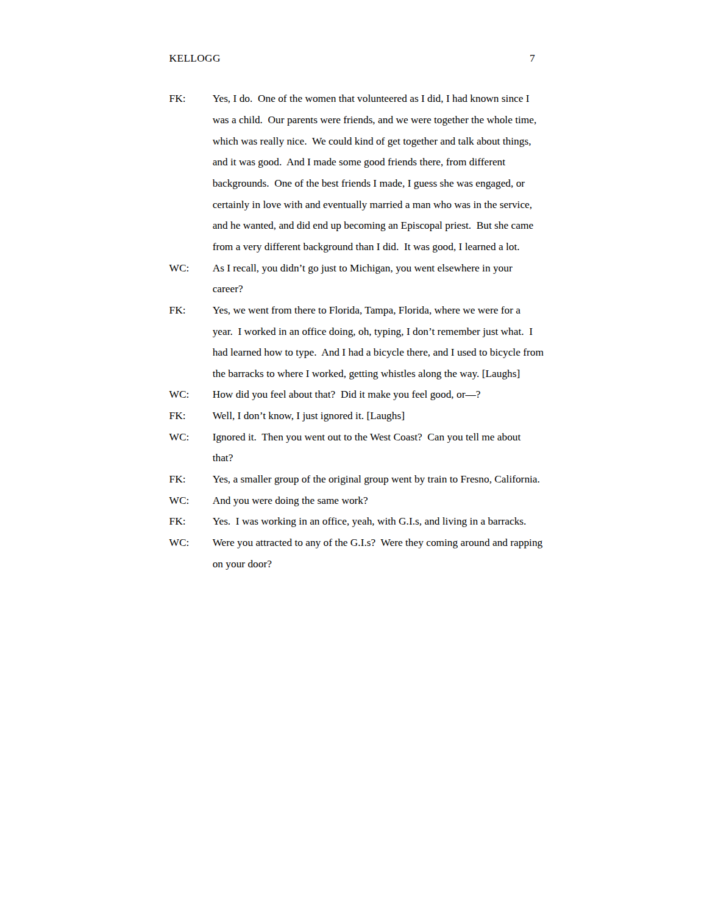KELLOGG 7
FK:
Yes, I do. One of the women that volunteered as I did, I had known since I was a child. Our parents were friends, and we were together the whole time, which was really nice. We could kind of get together and talk about things, and it was good. And I made some good friends there, from different backgrounds. One of the best friends I made, I guess she was engaged, or certainly in love with and eventually married a man who was in the service, and he wanted, and did end up becoming an Episcopal priest. But she came from a very different background than I did. It was good, I learned a lot.
WC:
As I recall, you didn’t go just to Michigan, you went elsewhere in your career?
FK:
Yes, we went from there to Florida, Tampa, Florida, where we were for a year. I worked in an office doing, oh, typing, I don’t remember just what. I had learned how to type. And I had a bicycle there, and I used to bicycle from the barracks to where I worked, getting whistles along the way. [Laughs]
WC:
How did you feel about that? Did it make you feel good, or—?
FK:
Well, I don’t know, I just ignored it. [Laughs]
WC:
Ignored it. Then you went out to the West Coast? Can you tell me about that?
FK:
Yes, a smaller group of the original group went by train to Fresno, California.
WC:
And you were doing the same work?
FK:
Yes. I was working in an office, yeah, with G.I.s, and living in a barracks.
WC:
Were you attracted to any of the G.I.s? Were they coming around and rapping on your door?